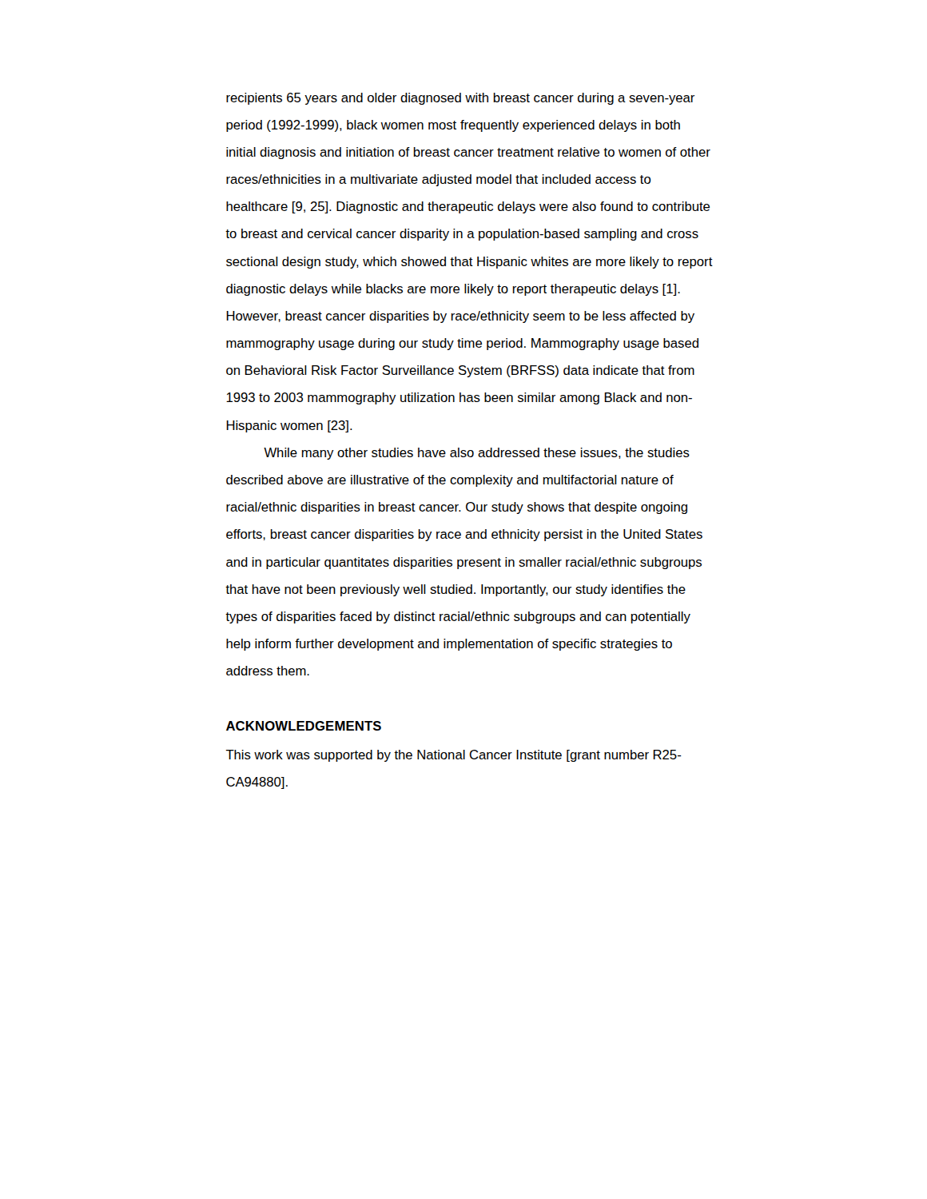recipients 65 years and older diagnosed with breast cancer during a seven-year period (1992-1999), black women most frequently experienced delays in both initial diagnosis and initiation of breast cancer treatment relative to women of other races/ethnicities in a multivariate adjusted model that included access to healthcare [9, 25]. Diagnostic and therapeutic delays were also found to contribute to breast and cervical cancer disparity in a population-based sampling and cross sectional design study, which showed that Hispanic whites are more likely to report diagnostic delays while blacks are more likely to report therapeutic delays [1]. However, breast cancer disparities by race/ethnicity seem to be less affected by mammography usage during our study time period. Mammography usage based on Behavioral Risk Factor Surveillance System (BRFSS) data indicate that from 1993 to 2003 mammography utilization has been similar among Black and non-Hispanic women [23].
While many other studies have also addressed these issues, the studies described above are illustrative of the complexity and multifactorial nature of racial/ethnic disparities in breast cancer. Our study shows that despite ongoing efforts, breast cancer disparities by race and ethnicity persist in the United States and in particular quantitates disparities present in smaller racial/ethnic subgroups that have not been previously well studied. Importantly, our study identifies the types of disparities faced by distinct racial/ethnic subgroups and can potentially help inform further development and implementation of specific strategies to address them.
ACKNOWLEDGEMENTS
This work was supported by the National Cancer Institute [grant number R25-CA94880].